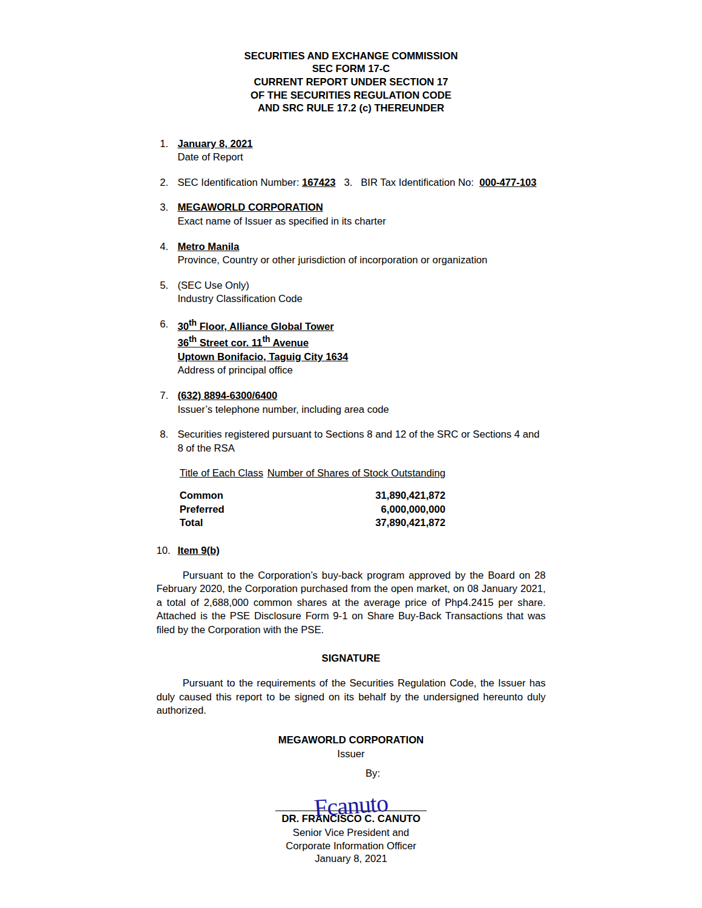SECURITIES AND EXCHANGE COMMISSION
SEC FORM 17-C
CURRENT REPORT UNDER SECTION 17
OF THE SECURITIES REGULATION CODE
AND SRC RULE 17.2 (c) THEREUNDER
January 8, 2021 Date of Report
SEC Identification Number: 167423 3. BIR Tax Identification No: 000-477-103
MEGAWORLD CORPORATION Exact name of Issuer as specified in its charter
Metro Manila Province, Country or other jurisdiction of incorporation or organization
(SEC Use Only) Industry Classification Code
30th Floor, Alliance Global Tower
36th Street cor. 11th Avenue
Uptown Bonifacio, Taguig City 1634 Address of principal office
(632) 8894-6300/6400 Issuer’s telephone number, including area code
Securities registered pursuant to Sections 8 and 12 of the SRC or Sections 4 and 8 of the RSA
| Title of Each Class | Number of Shares of Stock Outstanding |
| --- | --- |
| Common | 31,890,421,872 |
| Preferred | 6,000,000,000 |
| Total | 37,890,421,872 |
10. Item 9(b)
Pursuant to the Corporation’s buy-back program approved by the Board on 28 February 2020, the Corporation purchased from the open market, on 08 January 2021, a total of 2,688,000 common shares at the average price of Php4.2415 per share. Attached is the PSE Disclosure Form 9-1 on Share Buy-Back Transactions that was filed by the Corporation with the PSE.
SIGNATURE
Pursuant to the requirements of the Securities Regulation Code, the Issuer has duly caused this report to be signed on its behalf by the undersigned hereunto duly authorized.
MEGAWORLD CORPORATION
Issuer
By:
Fcanuto
DR. FRANCISCO C. CANUTO
Senior Vice President and
Corporate Information Officer
January 8, 2021